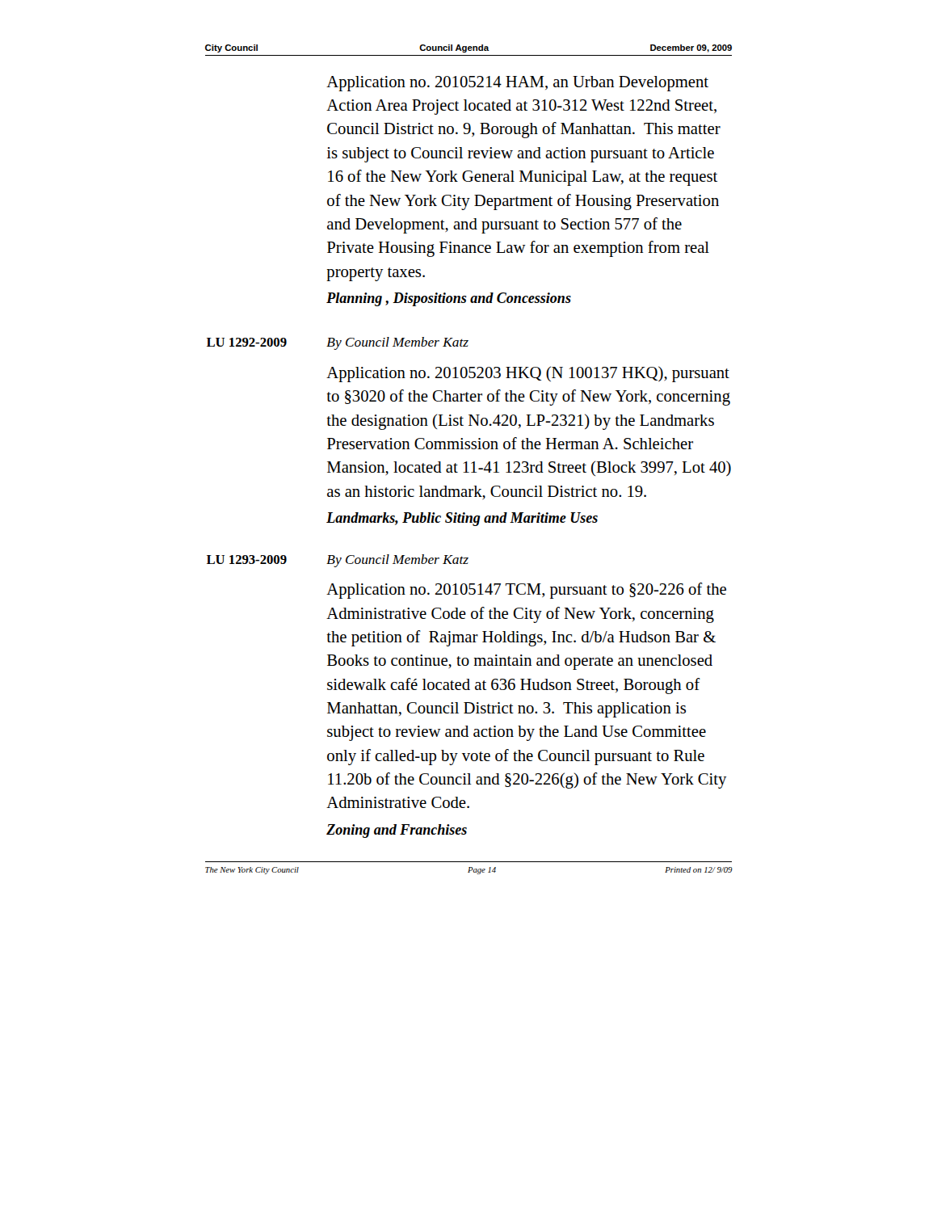City Council
Council Agenda
December 09, 2009
Application no. 20105214 HAM, an Urban Development Action Area Project located at 310-312 West 122nd Street, Council District no. 9, Borough of Manhattan. This matter is subject to Council review and action pursuant to Article 16 of the New York General Municipal Law, at the request of the New York City Department of Housing Preservation and Development, and pursuant to Section 577 of the Private Housing Finance Law for an exemption from real property taxes.
Planning , Dispositions and Concessions
LU 1292-2009
By Council Member Katz
Application no. 20105203 HKQ (N 100137 HKQ), pursuant to §3020 of the Charter of the City of New York, concerning the designation (List No.420, LP-2321) by the Landmarks Preservation Commission of the Herman A. Schleicher Mansion, located at 11-41 123rd Street (Block 3997, Lot 40) as an historic landmark, Council District no. 19.
Landmarks, Public Siting and Maritime Uses
LU 1293-2009
By Council Member Katz
Application no. 20105147 TCM, pursuant to §20-226 of the Administrative Code of the City of New York, concerning the petition of Rajmar Holdings, Inc. d/b/a Hudson Bar & Books to continue, to maintain and operate an unenclosed sidewalk café located at 636 Hudson Street, Borough of Manhattan, Council District no. 3. This application is subject to review and action by the Land Use Committee only if called-up by vote of the Council pursuant to Rule 11.20b of the Council and §20-226(g) of the New York City Administrative Code.
Zoning and Franchises
The New York City Council
Page 14
Printed on 12/ 9/09